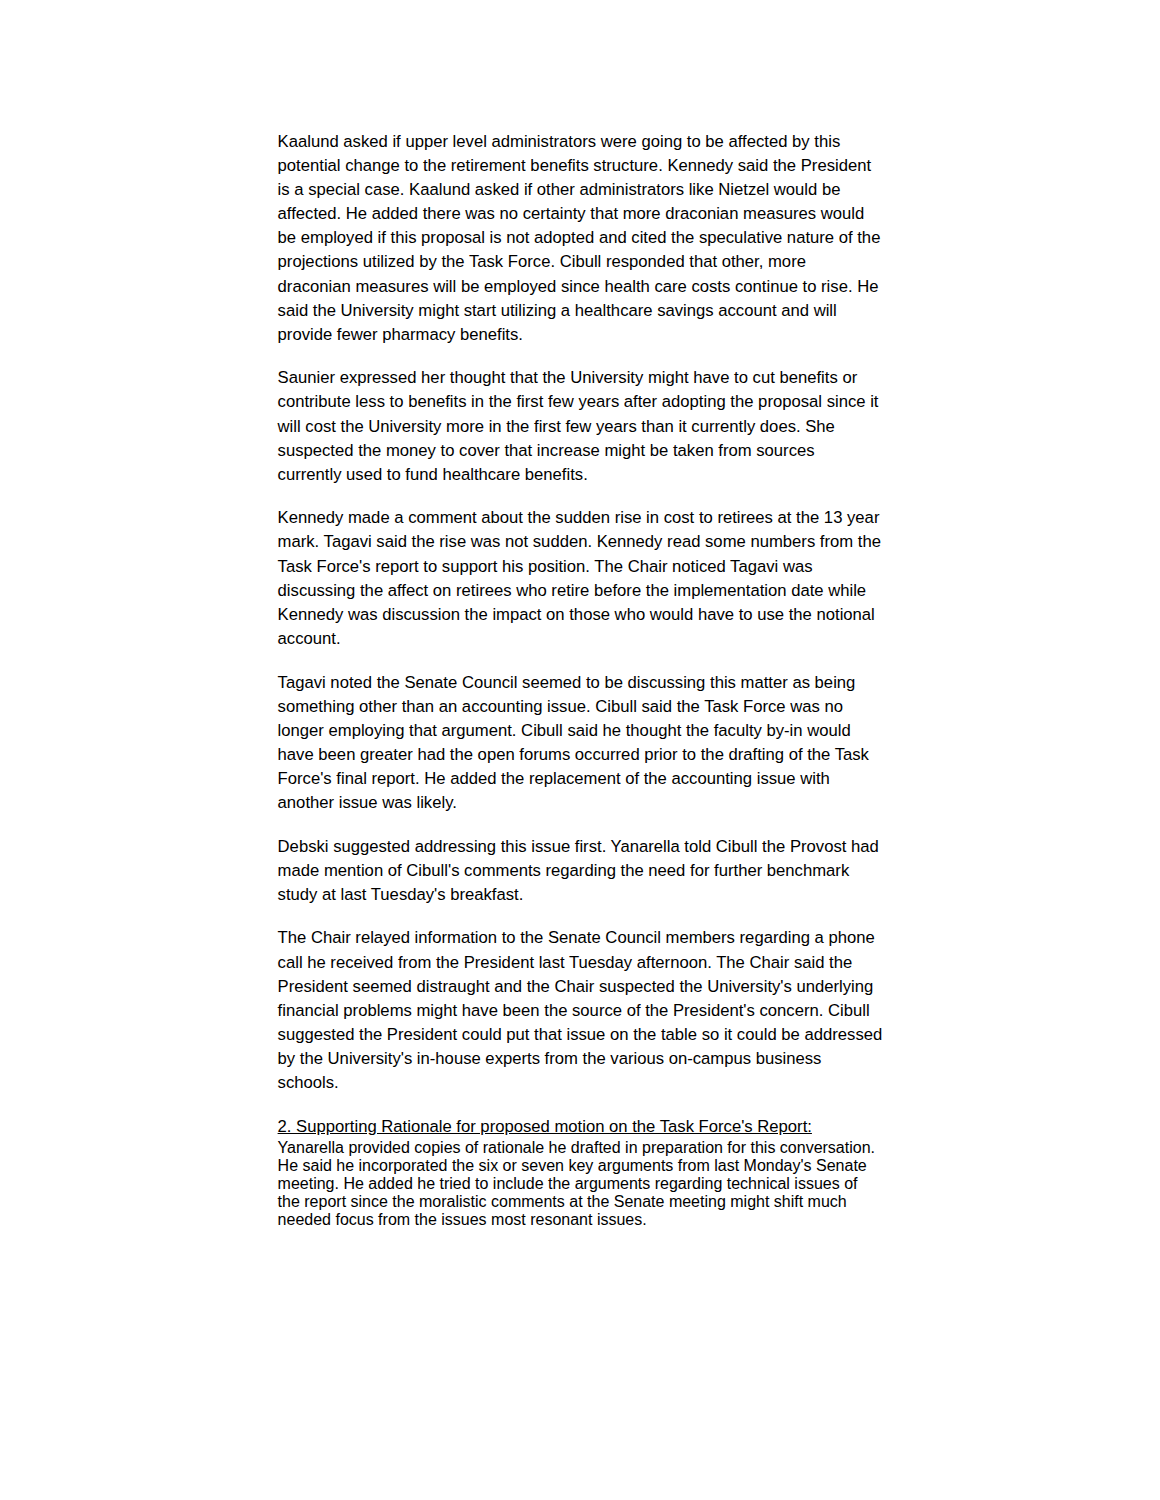Kaalund asked if upper level administrators were going to be affected by this potential change to the retirement benefits structure. Kennedy said the President is a special case. Kaalund asked if other administrators like Nietzel would be affected. He added there was no certainty that more draconian measures would be employed if this proposal is not adopted and cited the speculative nature of the projections utilized by the Task Force. Cibull responded that other, more draconian measures will be employed since health care costs continue to rise. He said the University might start utilizing a healthcare savings account and will provide fewer pharmacy benefits.
Saunier expressed her thought that the University might have to cut benefits or contribute less to benefits in the first few years after adopting the proposal since it will cost the University more in the first few years than it currently does. She suspected the money to cover that increase might be taken from sources currently used to fund healthcare benefits.
Kennedy made a comment about the sudden rise in cost to retirees at the 13 year mark. Tagavi said the rise was not sudden. Kennedy read some numbers from the Task Force's report to support his position. The Chair noticed Tagavi was discussing the affect on retirees who retire before the implementation date while Kennedy was discussion the impact on those who would have to use the notional account.
Tagavi noted the Senate Council seemed to be discussing this matter as being something other than an accounting issue. Cibull said the Task Force was no longer employing that argument. Cibull said he thought the faculty by-in would have been greater had the open forums occurred prior to the drafting of the Task Force's final report. He added the replacement of the accounting issue with another issue was likely.
Debski suggested addressing this issue first. Yanarella told Cibull the Provost had made mention of Cibull's comments regarding the need for further benchmark study at last Tuesday's breakfast.
The Chair relayed information to the Senate Council members regarding a phone call he received from the President last Tuesday afternoon. The Chair said the President seemed distraught and the Chair suspected the University's underlying financial problems might have been the source of the President's concern. Cibull suggested the President could put that issue on the table so it could be addressed by the University's in-house experts from the various on-campus business schools.
2. Supporting Rationale for proposed motion on the Task Force's Report:
Yanarella provided copies of rationale he drafted in preparation for this conversation. He said he incorporated the six or seven key arguments from last Monday's Senate meeting. He added he tried to include the arguments regarding technical issues of the report since the moralistic comments at the Senate meeting might shift much needed focus from the issues most resonant issues.